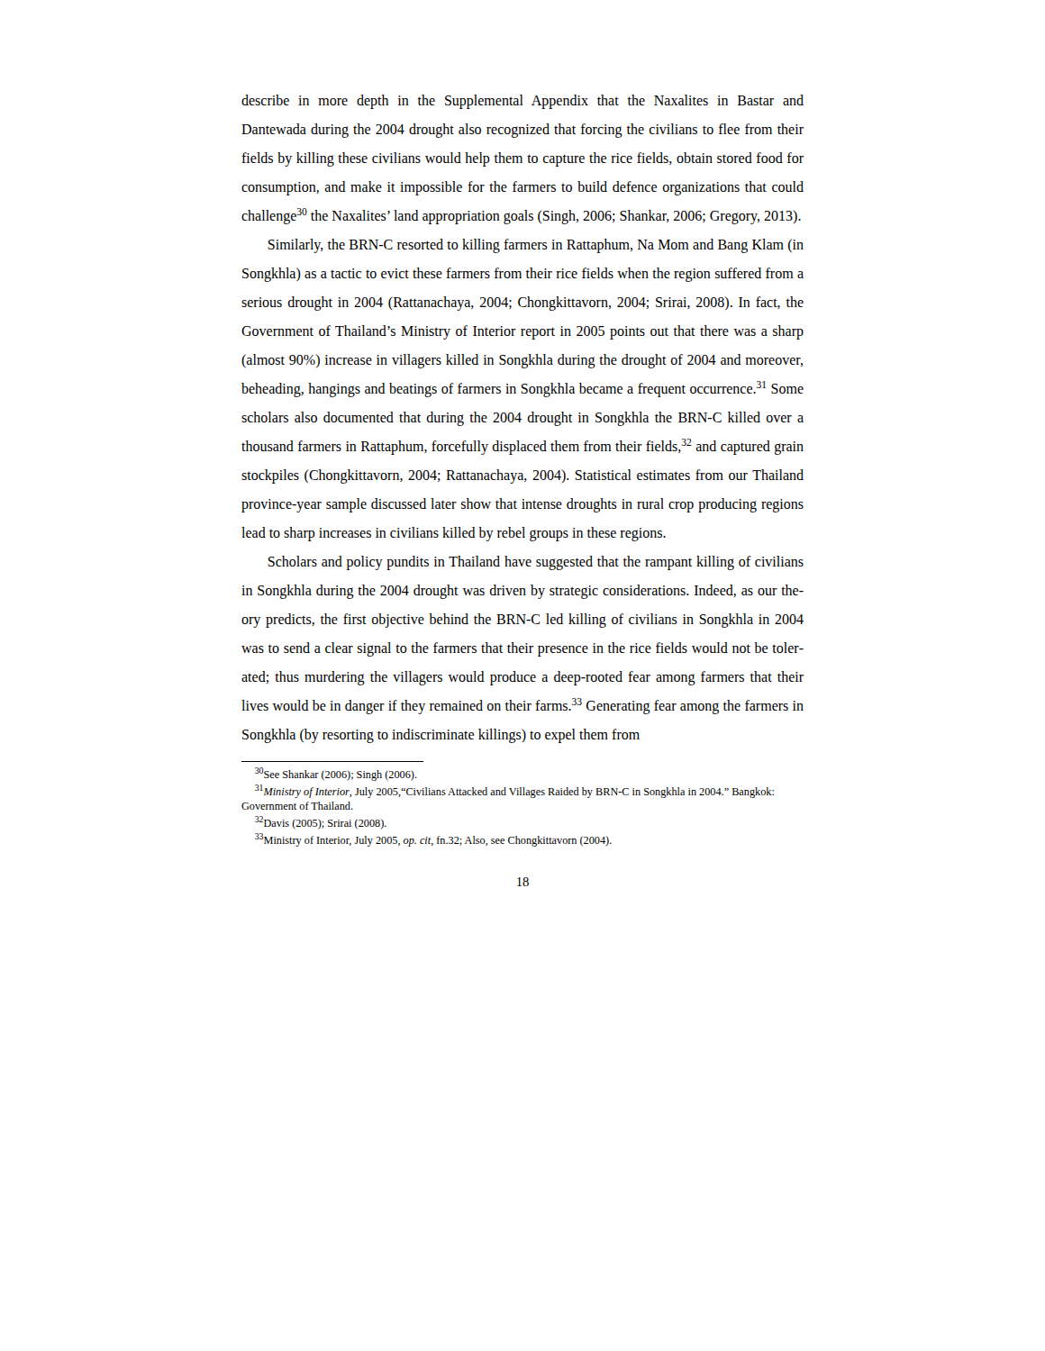describe in more depth in the Supplemental Appendix that the Naxalites in Bastar and Dantewada during the 2004 drought also recognized that forcing the civilians to flee from their fields by killing these civilians would help them to capture the rice fields, obtain stored food for consumption, and make it impossible for the farmers to build defence organizations that could challenge30 the Naxalites’ land appropriation goals (Singh, 2006; Shankar, 2006; Gregory, 2013).
Similarly, the BRN-C resorted to killing farmers in Rattaphum, Na Mom and Bang Klam (in Songkhla) as a tactic to evict these farmers from their rice fields when the region suffered from a serious drought in 2004 (Rattanachaya, 2004; Chongkittavorn, 2004; Srirai, 2008). In fact, the Government of Thailand’s Ministry of Interior report in 2005 points out that there was a sharp (almost 90%) increase in villagers killed in Songkhla during the drought of 2004 and moreover, beheading, hangings and beatings of farmers in Songkhla became a frequent occurrence.31 Some scholars also documented that during the 2004 drought in Songkhla the BRN-C killed over a thousand farmers in Rattaphum, forcefully displaced them from their fields,32 and captured grain stockpiles (Chongkittavorn, 2004; Rattanachaya, 2004). Statistical estimates from our Thailand province-year sample discussed later show that intense droughts in rural crop producing regions lead to sharp increases in civilians killed by rebel groups in these regions.
Scholars and policy pundits in Thailand have suggested that the rampant killing of civilians in Songkhla during the 2004 drought was driven by strategic considerations. Indeed, as our theory predicts, the first objective behind the BRN-C led killing of civilians in Songkhla in 2004 was to send a clear signal to the farmers that their presence in the rice fields would not be tolerated; thus murdering the villagers would produce a deep-rooted fear among farmers that their lives would be in danger if they remained on their farms.33 Generating fear among the farmers in Songkhla (by resorting to indiscriminate killings) to expel them from
30See Shankar (2006); Singh (2006).
31Ministry of Interior, July 2005,“Civilians Attacked and Villages Raided by BRN-C in Songkhla in 2004.” Bangkok: Government of Thailand.
32Davis (2005); Srirai (2008).
33Ministry of Interior, July 2005, op. cit, fn.32; Also, see Chongkittavorn (2004).
18